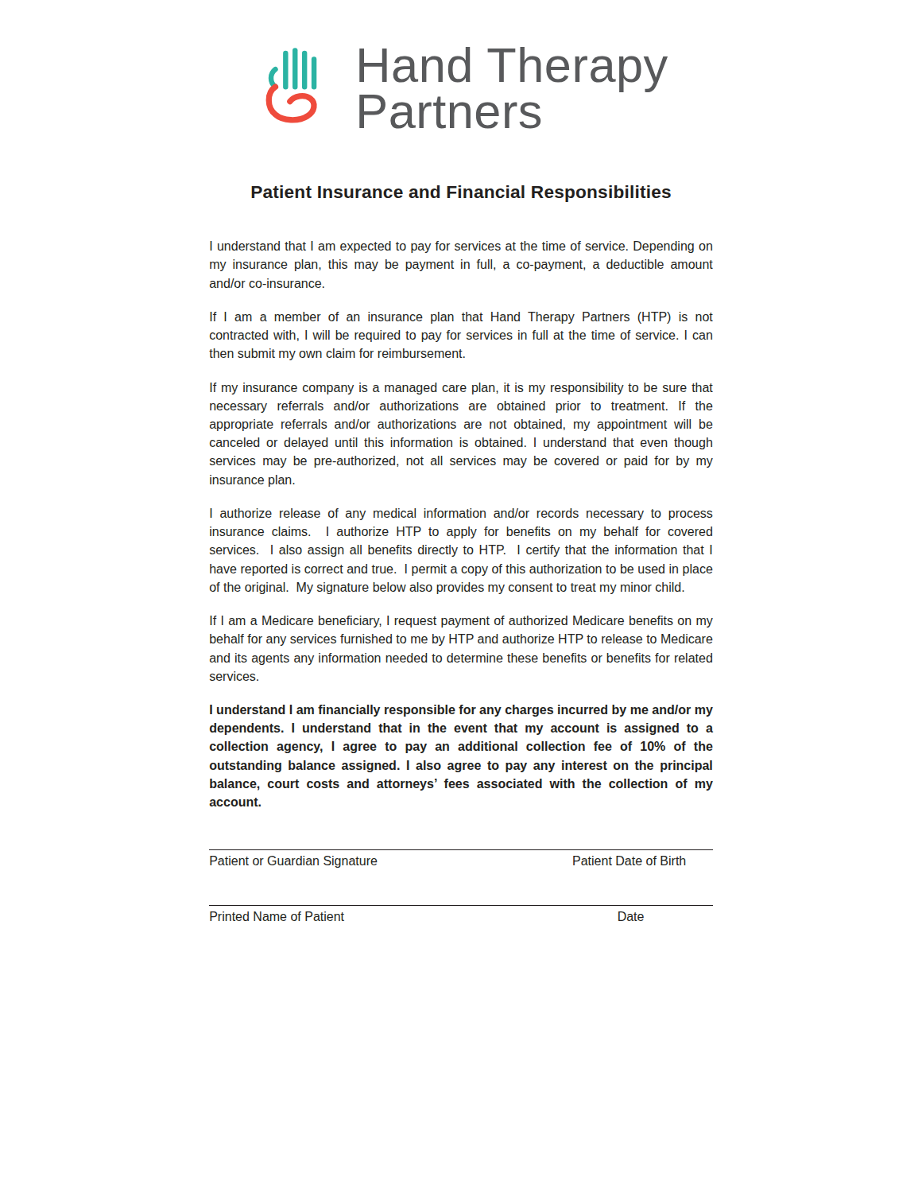Hand Therapy Partners
Patient Insurance and Financial Responsibilities
I understand that I am expected to pay for services at the time of service. Depending on my insurance plan, this may be payment in full, a co-payment, a deductible amount and/or co-insurance.
If I am a member of an insurance plan that Hand Therapy Partners (HTP) is not contracted with, I will be required to pay for services in full at the time of service. I can then submit my own claim for reimbursement.
If my insurance company is a managed care plan, it is my responsibility to be sure that necessary referrals and/or authorizations are obtained prior to treatment. If the appropriate referrals and/or authorizations are not obtained, my appointment will be canceled or delayed until this information is obtained. I understand that even though services may be pre-authorized, not all services may be covered or paid for by my insurance plan.
I authorize release of any medical information and/or records necessary to process insurance claims. I authorize HTP to apply for benefits on my behalf for covered services. I also assign all benefits directly to HTP. I certify that the information that I have reported is correct and true. I permit a copy of this authorization to be used in place of the original. My signature below also provides my consent to treat my minor child.
If I am a Medicare beneficiary, I request payment of authorized Medicare benefits on my behalf for any services furnished to me by HTP and authorize HTP to release to Medicare and its agents any information needed to determine these benefits or benefits for related services.
I understand I am financially responsible for any charges incurred by me and/or my dependents. I understand that in the event that my account is assigned to a collection agency, I agree to pay an additional collection fee of 10% of the outstanding balance assigned. I also agree to pay any interest on the principal balance, court costs and attorneys’ fees associated with the collection of my account.
Patient or Guardian Signature
Patient Date of Birth
Printed Name of Patient
Date